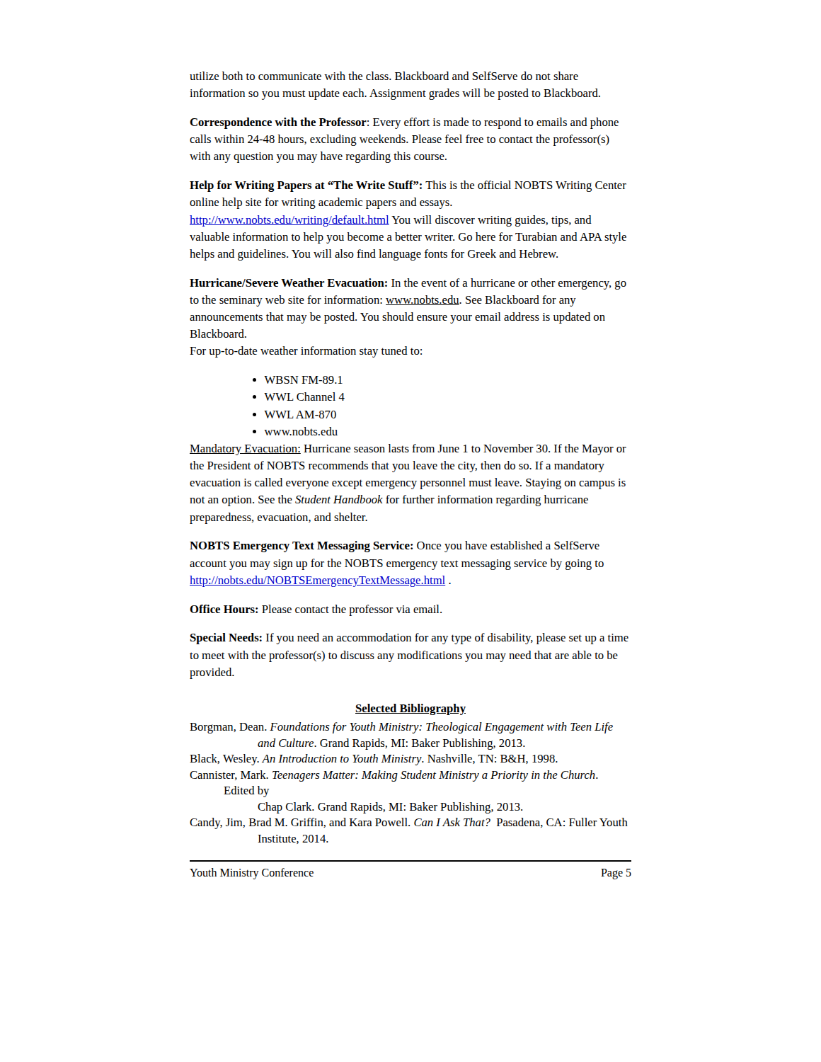utilize both to communicate with the class. Blackboard and SelfServe do not share information so you must update each. Assignment grades will be posted to Blackboard.
Correspondence with the Professor: Every effort is made to respond to emails and phone calls within 24-48 hours, excluding weekends. Please feel free to contact the professor(s) with any question you may have regarding this course.
Help for Writing Papers at “The Write Stuff”: This is the official NOBTS Writing Center online help site for writing academic papers and essays.
http://www.nobts.edu/writing/default.html You will discover writing guides, tips, and valuable information to help you become a better writer. Go here for Turabian and APA style helps and guidelines. You will also find language fonts for Greek and Hebrew.
Hurricane/Severe Weather Evacuation: In the event of a hurricane or other emergency, go to the seminary web site for information: www.nobts.edu. See Blackboard for any announcements that may be posted. You should ensure your email address is updated on Blackboard.
For up-to-date weather information stay tuned to:
WBSN FM-89.1
WWL Channel 4
WWL AM-870
www.nobts.edu
Mandatory Evacuation: Hurricane season lasts from June 1 to November 30. If the Mayor or the President of NOBTS recommends that you leave the city, then do so. If a mandatory evacuation is called everyone except emergency personnel must leave. Staying on campus is not an option. See the Student Handbook for further information regarding hurricane preparedness, evacuation, and shelter.
NOBTS Emergency Text Messaging Service: Once you have established a SelfServe account you may sign up for the NOBTS emergency text messaging service by going to http://nobts.edu/NOBTSEmergencyTextMessage.html .
Office Hours: Please contact the professor via email.
Special Needs: If you need an accommodation for any type of disability, please set up a time to meet with the professor(s) to discuss any modifications you may need that are able to be provided.
Selected Bibliography
Borgman, Dean. Foundations for Youth Ministry: Theological Engagement with Teen Life and Culture. Grand Rapids, MI: Baker Publishing, 2013.
Black, Wesley. An Introduction to Youth Ministry. Nashville, TN: B&H, 1998.
Cannister, Mark. Teenagers Matter: Making Student Ministry a Priority in the Church. Edited by Chap Clark. Grand Rapids, MI: Baker Publishing, 2013.
Candy, Jim, Brad M. Griffin, and Kara Powell. Can I Ask That? Pasadena, CA: Fuller Youth Institute, 2014.
Youth Ministry Conference
Page 5